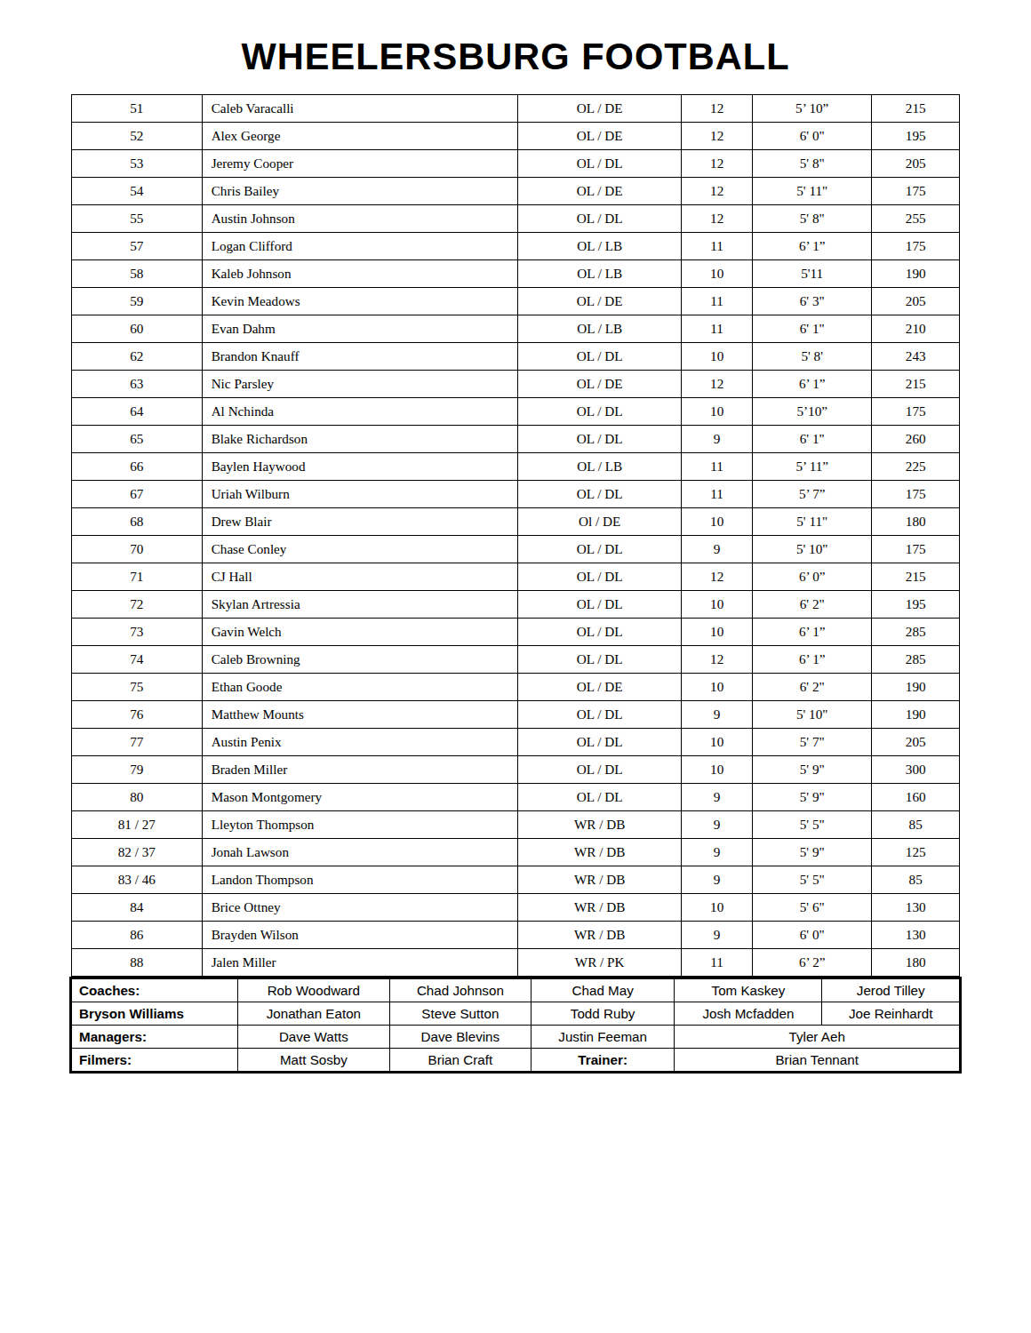WHEELERSBURG FOOTBALL
| 51 | Caleb Varacalli | OL / DE | 12 | 5’ 10” | 215 |
| 52 | Alex George | OL / DE | 12 | 6' 0" | 195 |
| 53 | Jeremy Cooper | OL / DL | 12 | 5' 8" | 205 |
| 54 | Chris Bailey | OL / DE | 12 | 5' 11" | 175 |
| 55 | Austin Johnson | OL / DL | 12 | 5' 8" | 255 |
| 57 | Logan Clifford | OL / LB | 11 | 6’ 1” | 175 |
| 58 | Kaleb Johnson | OL / LB | 10 | 5'11 | 190 |
| 59 | Kevin Meadows | OL / DE | 11 | 6' 3" | 205 |
| 60 | Evan Dahm | OL / LB | 11 | 6' 1" | 210 |
| 62 | Brandon Knauff | OL / DL | 10 | 5' 8' | 243 |
| 63 | Nic Parsley | OL / DE | 12 | 6’ 1” | 215 |
| 64 | Al Nchinda | OL / DL | 10 | 5’10” | 175 |
| 65 | Blake Richardson | OL / DL | 9 | 6' 1" | 260 |
| 66 | Baylen Haywood | OL / LB | 11 | 5’ 11” | 225 |
| 67 | Uriah Wilburn | OL / DL | 11 | 5’ 7” | 175 |
| 68 | Drew Blair | Ol / DE | 10 | 5' 11" | 180 |
| 70 | Chase Conley | OL / DL | 9 | 5' 10" | 175 |
| 71 | CJ Hall | OL / DL | 12 | 6’ 0” | 215 |
| 72 | Skylan Artressia | OL / DL | 10 | 6' 2" | 195 |
| 73 | Gavin Welch | OL / DL | 10 | 6’ 1” | 285 |
| 74 | Caleb Browning | OL / DL | 12 | 6’ 1” | 285 |
| 75 | Ethan Goode | OL / DE | 10 | 6' 2" | 190 |
| 76 | Matthew Mounts | OL / DL | 9 | 5' 10" | 190 |
| 77 | Austin Penix | OL / DL | 10 | 5' 7" | 205 |
| 79 | Braden Miller | OL / DL | 10 | 5' 9" | 300 |
| 80 | Mason Montgomery | OL / DL | 9 | 5' 9" | 160 |
| 81 / 27 | Lleyton Thompson | WR / DB | 9 | 5' 5" | 85 |
| 82 / 37 | Jonah Lawson | WR / DB | 9 | 5' 9" | 125 |
| 83 / 46 | Landon Thompson | WR / DB | 9 | 5' 5" | 85 |
| 84 | Brice Ottney | WR / DB | 10 | 5' 6" | 130 |
| 86 | Brayden Wilson | WR / DB | 9 | 6' 0" | 130 |
| 88 | Jalen Miller | WR / PK | 11 | 6’ 2” | 180 |
| Coaches: | Rob Woodward | Chad Johnson | Chad May | Tom Kaskey | Jerod Tilley |
| Bryson Williams | Jonathan Eaton | Steve Sutton | Todd Ruby | Josh Mcfadden | Joe Reinhardt |
| Managers: | Dave Watts | Dave Blevins | Justin Feeman | Tyler Aeh |
| Filmers: | Matt Sosby | Brian Craft | Trainer: | Brian Tennant |